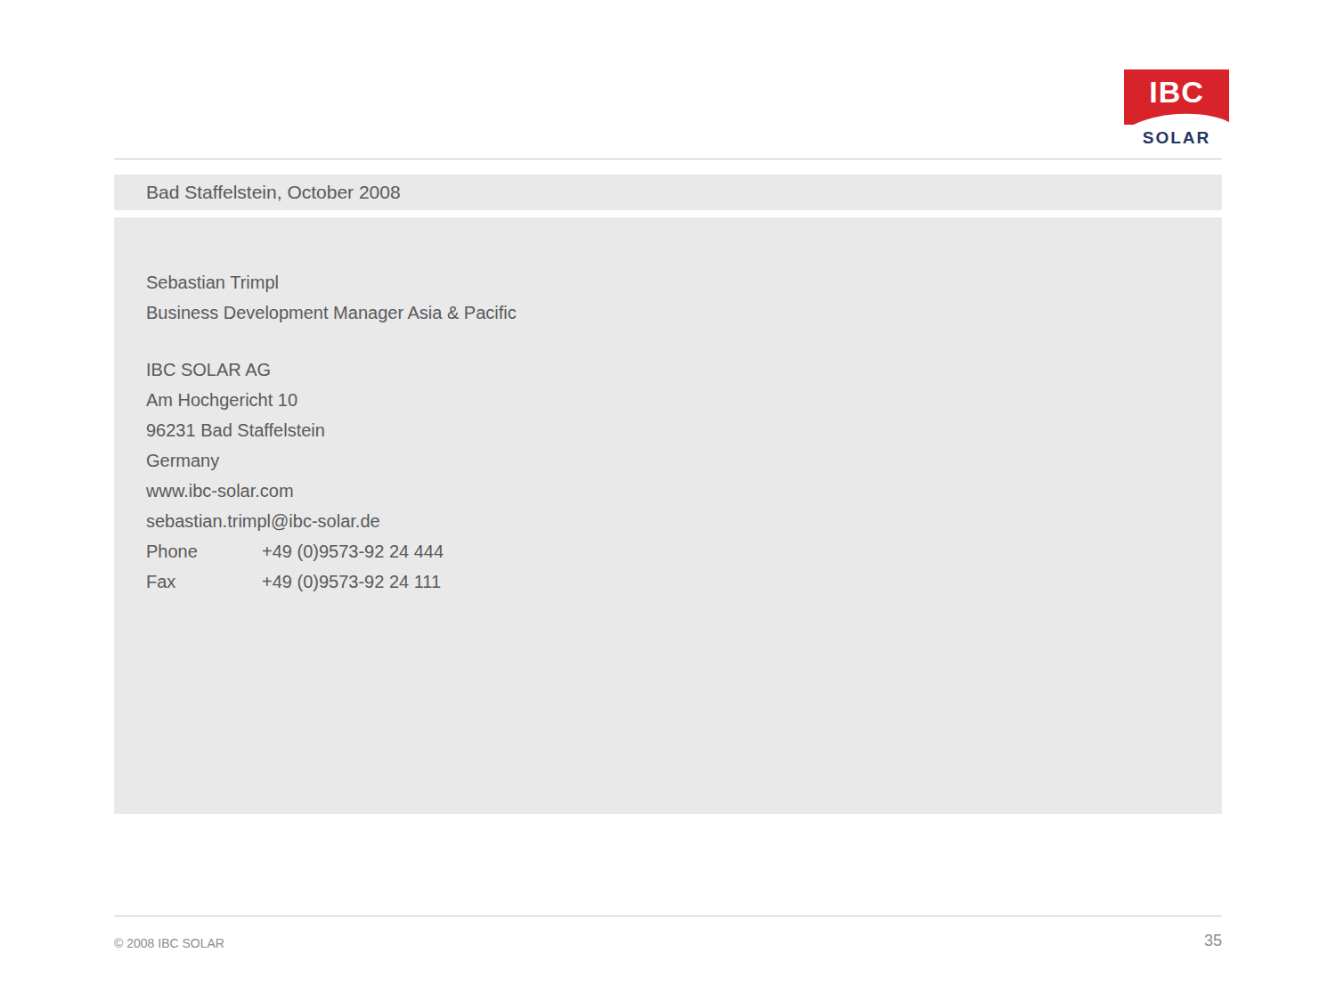IBC
SOLAR
Bad Staffelstein, October 2008
Sebastian Trimpl
Business Development Manager Asia & Pacific
IBC SOLAR AG
Am Hochgericht 10
96231 Bad Staffelstein
Germany
www.ibc-solar.com
sebastian.trimpl@ibc-solar.de
Phone+49 (0)9573-92 24 444
Fax+49 (0)9573-92 24 111
© 2008 IBC SOLAR
35